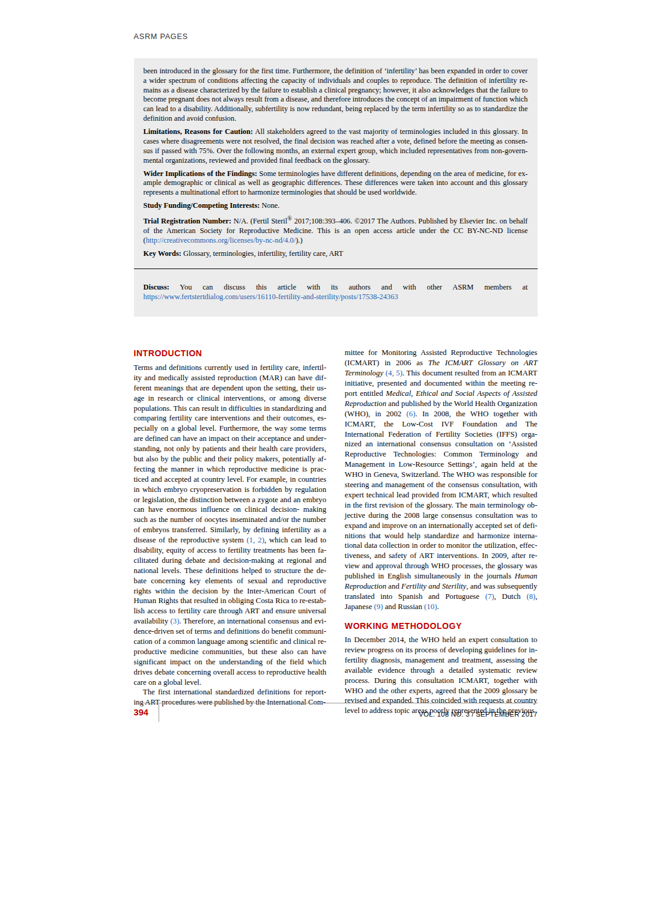ASRM PAGES
been introduced in the glossary for the first time. Furthermore, the definition of ‘infertility’ has been expanded in order to cover a wider spectrum of conditions affecting the capacity of individuals and couples to reproduce. The definition of infertility remains as a disease characterized by the failure to establish a clinical pregnancy; however, it also acknowledges that the failure to become pregnant does not always result from a disease, and therefore introduces the concept of an impairment of function which can lead to a disability. Additionally, subfertility is now redundant, being replaced by the term infertility so as to standardize the definition and avoid confusion.
Limitations, Reasons for Caution: All stakeholders agreed to the vast majority of terminologies included in this glossary. In cases where disagreements were not resolved, the final decision was reached after a vote, defined before the meeting as consensus if passed with 75%. Over the following months, an external expert group, which included representatives from non-governmental organizations, reviewed and provided final feedback on the glossary.
Wider Implications of the Findings: Some terminologies have different definitions, depending on the area of medicine, for example demographic or clinical as well as geographic differences. These differences were taken into account and this glossary represents a multinational effort to harmonize terminologies that should be used worldwide.
Study Funding/Competing Interests: None.
Trial Registration Number: N/A. (Fertil Steril® 2017;108:393–406. ©2017 The Authors. Published by Elsevier Inc. on behalf of the American Society for Reproductive Medicine. This is an open access article under the CC BY-NC-ND license (http://creativecommons.org/licenses/by-nc-nd/4.0/).)
Key Words: Glossary, terminologies, infertility, fertility care, ART
Discuss: You can discuss this article with its authors and with other ASRM members at https://www.fertstertdialog.com/users/16110-fertility-and-sterility/posts/17538-24363
INTRODUCTION
Terms and definitions currently used in fertility care, infertility and medically assisted reproduction (MAR) can have different meanings that are dependent upon the setting, their usage in research or clinical interventions, or among diverse populations. This can result in difficulties in standardizing and comparing fertility care interventions and their outcomes, especially on a global level. Furthermore, the way some terms are defined can have an impact on their acceptance and understanding, not only by patients and their health care providers, but also by the public and their policy makers, potentially affecting the manner in which reproductive medicine is practiced and accepted at country level. For example, in countries in which embryo cryopreservation is forbidden by regulation or legislation, the distinction between a zygote and an embryo can have enormous influence on clinical decision- making such as the number of oocytes inseminated and/or the number of embryos transferred. Similarly, by defining infertility as a disease of the reproductive system (1, 2), which can lead to disability, equity of access to fertility treatments has been facilitated during debate and decision-making at regional and national levels. These definitions helped to structure the debate concerning key elements of sexual and reproductive rights within the decision by the Inter-American Court of Human Rights that resulted in obliging Costa Rica to re-establish access to fertility care through ART and ensure universal availability (3). Therefore, an international consensus and evidence-driven set of terms and definitions do benefit communication of a common language among scientific and clinical reproductive medicine communities, but these also can have significant impact on the understanding of the field which drives debate concerning overall access to reproductive health care on a global level.
The first international standardized definitions for reporting ART procedures were published by the International Com-
mittee for Monitoring Assisted Reproductive Technologies (ICMART) in 2006 as The ICMART Glossary on ART Terminology (4, 5). This document resulted from an ICMART initiative, presented and documented within the meeting report entitled Medical, Ethical and Social Aspects of Assisted Reproduction and published by the World Health Organization (WHO), in 2002 (6). In 2008, the WHO together with ICMART, the Low-Cost IVF Foundation and The International Federation of Fertility Societies (IFFS) organized an international consensus consultation on ‘Assisted Reproductive Technologies: Common Terminology and Management in Low-Resource Settings’, again held at the WHO in Geneva, Switzerland. The WHO was responsible for steering and management of the consensus consultation, with expert technical lead provided from ICMART, which resulted in the first revision of the glossary. The main terminology objective during the 2008 large consensus consultation was to expand and improve on an internationally accepted set of definitions that would help standardize and harmonize international data collection in order to monitor the utilization, effectiveness, and safety of ART interventions. In 2009, after review and approval through WHO processes, the glossary was published in English simultaneously in the journals Human Reproduction and Fertility and Sterility, and was subsequently translated into Spanish and Portuguese (7), Dutch (8), Japanese (9) and Russian (10).
WORKING METHODOLOGY
In December 2014, the WHO held an expert consultation to review progress on its process of developing guidelines for infertility diagnosis, management and treatment, assessing the available evidence through a detailed systematic review process. During this consultation ICMART, together with WHO and the other experts, agreed that the 2009 glossary be revised and expanded. This coincided with requests at country level to address topic areas poorly represented in the previous
394
VOL. 108 NO. 3 / SEPTEMBER 2017